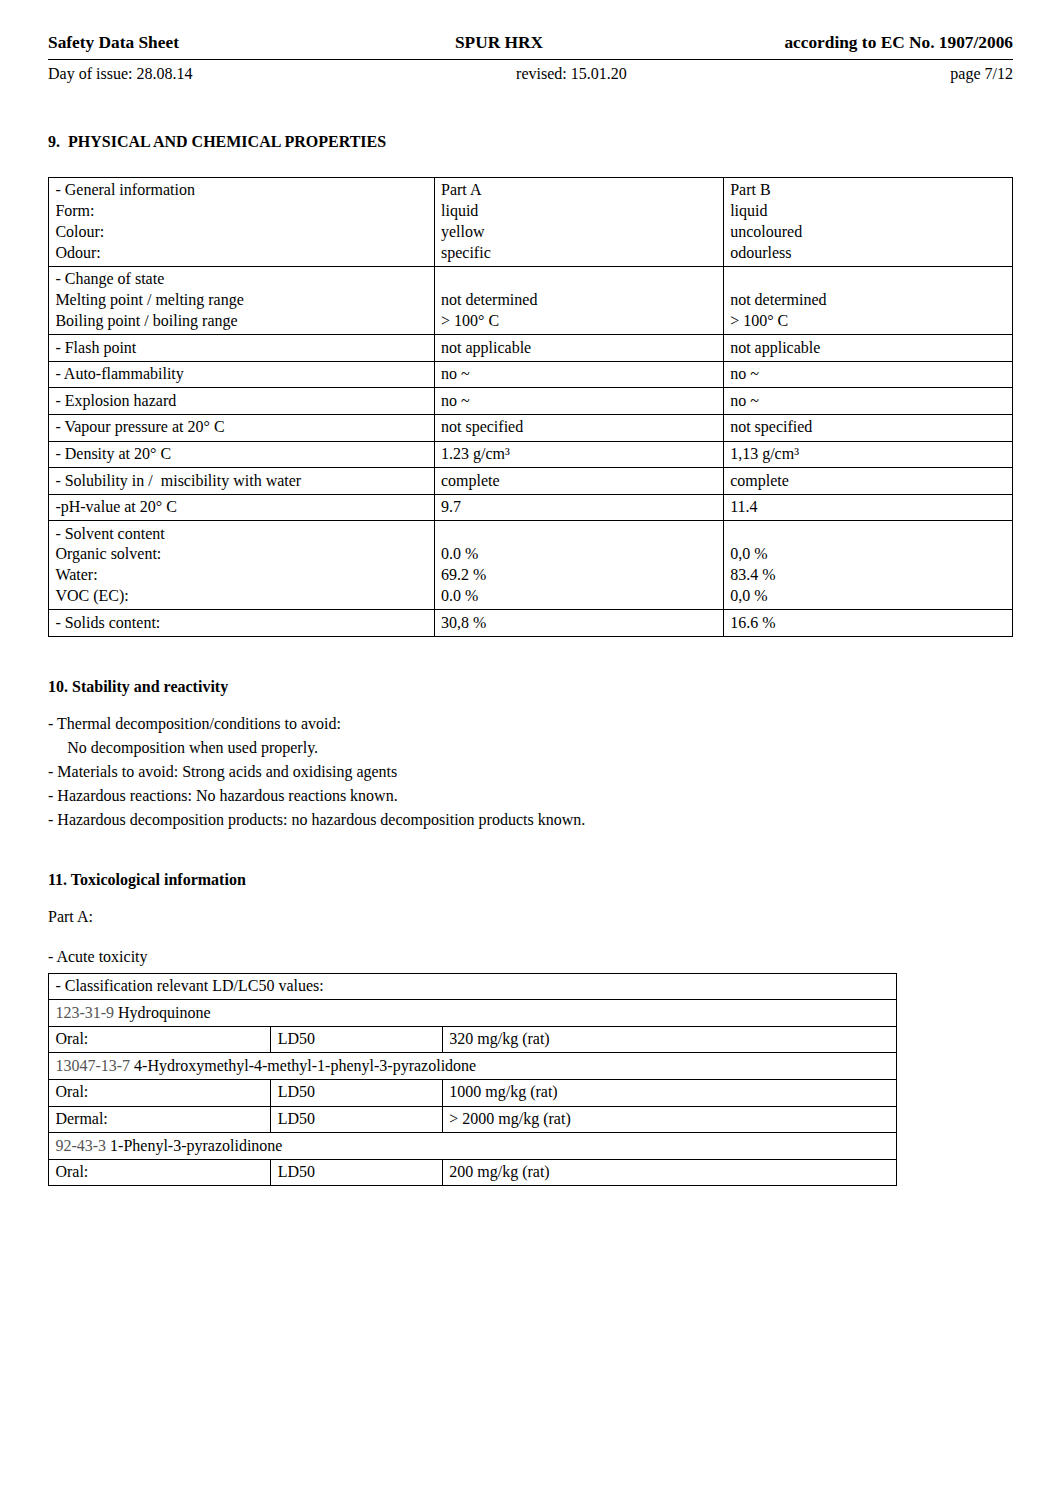Safety Data Sheet SPUR HRX according to EC No. 1907/2006
Day of issue: 28.08.14 revised: 15.01.20 page 7/12
9. PHYSICAL AND CHEMICAL PROPERTIES
| - General information Form: Colour: Odour: | Part A liquid yellow specific | Part B liquid uncoloured odourless |
| - Change of state Melting point / melting range Boiling point / boiling range | not determined > 100° C | not determined > 100° C |
| - Flash point | not applicable | not applicable |
| - Auto-flammability | no ~ | no ~ |
| - Explosion hazard | no ~ | no ~ |
| - Vapour pressure at 20° C | not specified | not specified |
| - Density at 20° C | 1.23 g/cm³ | 1,13 g/cm³ |
| - Solubility in / miscibility with water | complete | complete |
| -pH-value at 20° C | 9.7 | 11.4 |
| - Solvent content Organic solvent: Water: VOC (EC): | 0.0 % 69.2 % 0.0 % | 0,0 % 83.4 % 0,0 % |
| - Solids content: | 30,8 % | 16.6 % |
10. Stability and reactivity
- Thermal decomposition/conditions to avoid:
No decomposition when used properly.
- Materials to avoid: Strong acids and oxidising agents
- Hazardous reactions: No hazardous reactions known.
- Hazardous decomposition products: no hazardous decomposition products known.
11. Toxicological information
Part A:
- Acute toxicity
| - Classification relevant LD/LC50 values: |
| 123-31-9 Hydroquinone |
| Oral: | LD50 | 320 mg/kg (rat) |
| 13047-13-7 4-Hydroxymethyl-4-methyl-1-phenyl-3-pyrazolidone |
| Oral: | LD50 | 1000 mg/kg (rat) |
| Dermal: | LD50 | > 2000 mg/kg (rat) |
| 92-43-3 1-Phenyl-3-pyrazolidinone |
| Oral: | LD50 | 200 mg/kg (rat) |